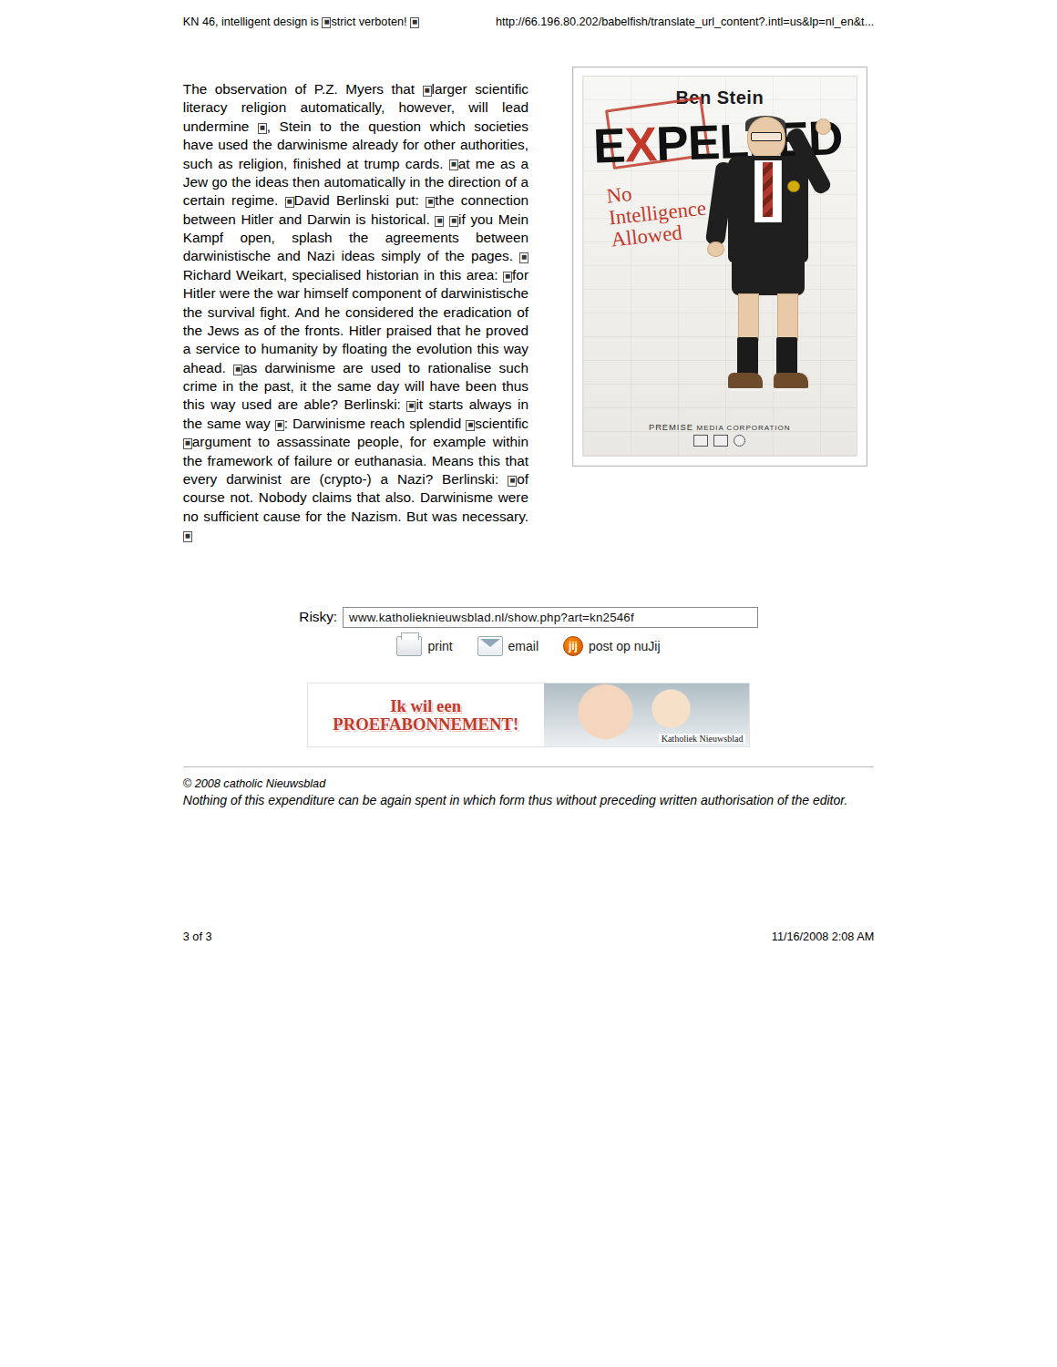KN 46, intelligent design is ■strict verboten! ■
http://66.196.80.202/babelfish/translate_url_content?.intl=us&lp=nl_en&t...
The observation of P.Z. Myers that ■larger scientific literacy religion automatically, however, will lead undermine ■, Stein to the question which societies have used the darwinisme already for other authorities, such as religion, finished at trump cards. ■at me as a Jew go the ideas then automatically in the direction of a certain regime. ■David Berlinski put: ■the connection between Hitler and Darwin is historical. ■ ■if you Mein Kampf open, splash the agreements between darwinistische and Nazi ideas simply of the pages. ■Richard Weikart, specialised historian in this area: ■for Hitler were the war himself component of darwinistische the survival fight. And he considered the eradication of the Jews as of the fronts. Hitler praised that he proved a service to humanity by floating the evolution this way ahead. ■as darwinisme are used to rationalise such crime in the past, it the same day will have been thus this way used are able? Berlinski: ■it starts always in the same way ■: Darwinisme reach splendid ■scientific ■argument to assassinate people, for example within the framework of failure or euthanasia. Means this that every darwinist are (crypto-) a Nazi? Berlinski: ■of course not. Nobody claims that also. Darwinisme were no sufficient cause for the Nazism. But was necessary. ■
Ben Stein
EXPELLED
No
Intelligence
Allowed
PREMISE MEDIA CORPORATION
Risky:
www.katholieknieuwsblad.nl/show.php?art=kn2546f
print email jijpost op nuJij
Ik wil een
PROEFABONNEMENT!
Katholiek Nieuwsblad
© 2008 catholic Nieuwsblad
Nothing of this expenditure can be again spent in which form thus without preceding written authorisation of the editor.
3 of 3
11/16/2008 2:08 AM